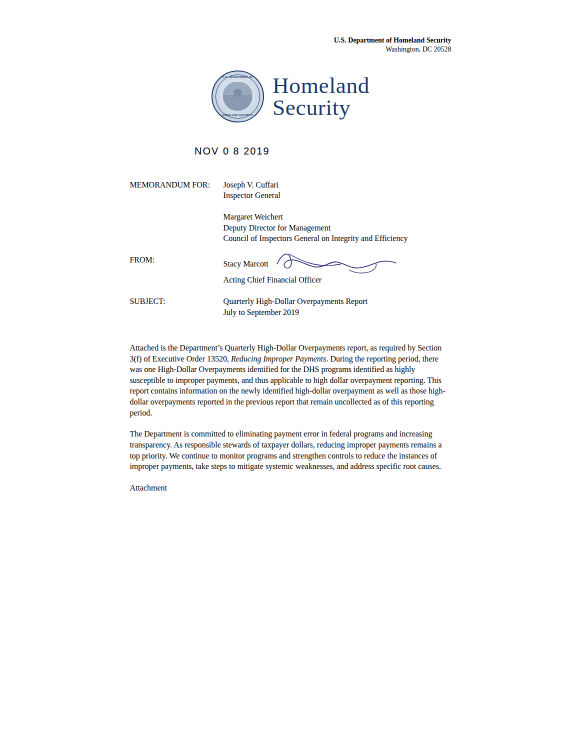U.S. Department of Homeland Security
Washington, DC 20528
U.S. DEPARTMENT OF
HOMELAND SECURITY
Homeland
Security
NOV 0 8 2019
| MEMORANDUM FOR: | Joseph V. Cuffari Inspector General |
| | Margaret Weichert Deputy Director for Management Council of Inspectors General on Integrity and Efficiency |
| FROM: | Stacy Marcott Acting Chief Financial Officer |
| SUBJECT: | Quarterly High-Dollar Overpayments Report July to September 2019 |
Attached is the Department’s Quarterly High-Dollar Overpayments report, as required by Section 3(f) of Executive Order 13520, Reducing Improper Payments. During the reporting period, there was one High-Dollar Overpayments identified for the DHS programs identified as highly susceptible to improper payments, and thus applicable to high dollar overpayment reporting. This report contains information on the newly identified high-dollar overpayment as well as those high-dollar overpayments reported in the previous report that remain uncollected as of this reporting period.
The Department is committed to eliminating payment error in federal programs and increasing transparency. As responsible stewards of taxpayer dollars, reducing improper payments remains a top priority. We continue to monitor programs and strengthen controls to reduce the instances of improper payments, take steps to mitigate systemic weaknesses, and address specific root causes.
Attachment